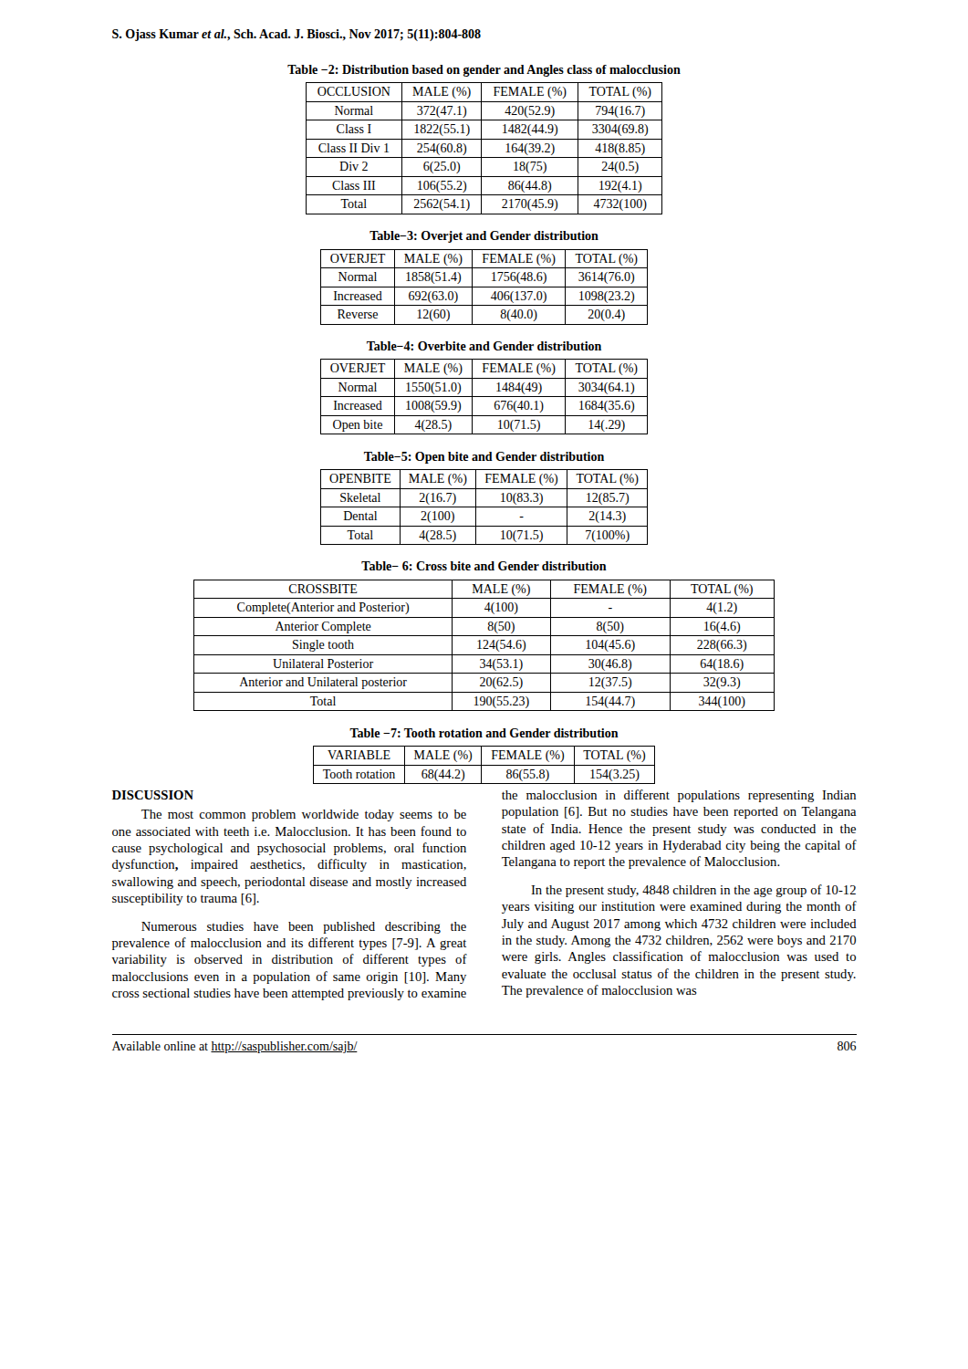S. Ojass Kumar et al., Sch. Acad. J. Biosci., Nov 2017; 5(11):804-808
Table −2: Distribution based on gender and Angles class of malocclusion
| OCCLUSION | MALE (%) | FEMALE (%) | TOTAL (%) |
| --- | --- | --- | --- |
| Normal | 372(47.1) | 420(52.9) | 794(16.7) |
| Class I | 1822(55.1) | 1482(44.9) | 3304(69.8) |
| Class II Div 1 | 254(60.8) | 164(39.2) | 418(8.85) |
| Div 2 | 6(25.0) | 18(75) | 24(0.5) |
| Class III | 106(55.2) | 86(44.8) | 192(4.1) |
| Total | 2562(54.1) | 2170(45.9) | 4732(100) |
Table−3: Overjet and Gender distribution
| OVERJET | MALE (%) | FEMALE (%) | TOTAL (%) |
| --- | --- | --- | --- |
| Normal | 1858(51.4) | 1756(48.6) | 3614(76.0) |
| Increased | 692(63.0) | 406(137.0) | 1098(23.2) |
| Reverse | 12(60) | 8(40.0) | 20(0.4) |
Table−4: Overbite and Gender distribution
| OVERJET | MALE (%) | FEMALE (%) | TOTAL (%) |
| --- | --- | --- | --- |
| Normal | 1550(51.0) | 1484(49) | 3034(64.1) |
| Increased | 1008(59.9) | 676(40.1) | 1684(35.6) |
| Open bite | 4(28.5) | 10(71.5) | 14(.29) |
Table−5: Open bite and Gender distribution
| OPENBITE | MALE (%) | FEMALE (%) | TOTAL (%) |
| --- | --- | --- | --- |
| Skeletal | 2(16.7) | 10(83.3) | 12(85.7) |
| Dental | 2(100) | - | 2(14.3) |
| Total | 4(28.5) | 10(71.5) | 7(100%) |
Table− 6: Cross bite and Gender distribution
| CROSSBITE | MALE (%) | FEMALE (%) | TOTAL (%) |
| --- | --- | --- | --- |
| Complete(Anterior and Posterior) | 4(100) | - | 4(1.2) |
| Anterior Complete | 8(50) | 8(50) | 16(4.6) |
| Single tooth | 124(54.6) | 104(45.6) | 228(66.3) |
| Unilateral Posterior | 34(53.1) | 30(46.8) | 64(18.6) |
| Anterior and Unilateral posterior | 20(62.5) | 12(37.5) | 32(9.3) |
| Total | 190(55.23) | 154(44.7) | 344(100) |
Table −7: Tooth rotation and Gender distribution
| VARIABLE | MALE (%) | FEMALE (%) | TOTAL (%) |
| --- | --- | --- | --- |
| Tooth rotation | 68(44.2) | 86(55.8) | 154(3.25) |
Discussion
The most common problem worldwide today seems to be one associated with teeth i.e. Malocclusion. It has been found to cause psychological and psychosocial problems, oral function dysfunction, impaired aesthetics, difficulty in mastication, swallowing and speech, periodontal disease and mostly increased susceptibility to trauma [6].
Numerous studies have been published describing the prevalence of malocclusion and its different types [7-9]. A great variability is observed in distribution of different types of malocclusions even in a population of same origin [10]. Many cross sectional studies have been attempted previously to examine the malocclusion in different populations representing Indian population [6]. But no studies have been reported on Telangana state of India. Hence the present study was conducted in the children aged 10-12 years in Hyderabad city being the capital of Telangana to report the prevalence of Malocclusion.
In the present study, 4848 children in the age group of 10-12 years visiting our institution were examined during the month of July and August 2017 among which 4732 children were included in the study. Among the 4732 children, 2562 were boys and 2170 were girls. Angles classification of malocclusion was used to evaluate the occlusal status of the children in the present study. The prevalence of malocclusion was
Available online at http://saspublisher.com/sajb/ 806